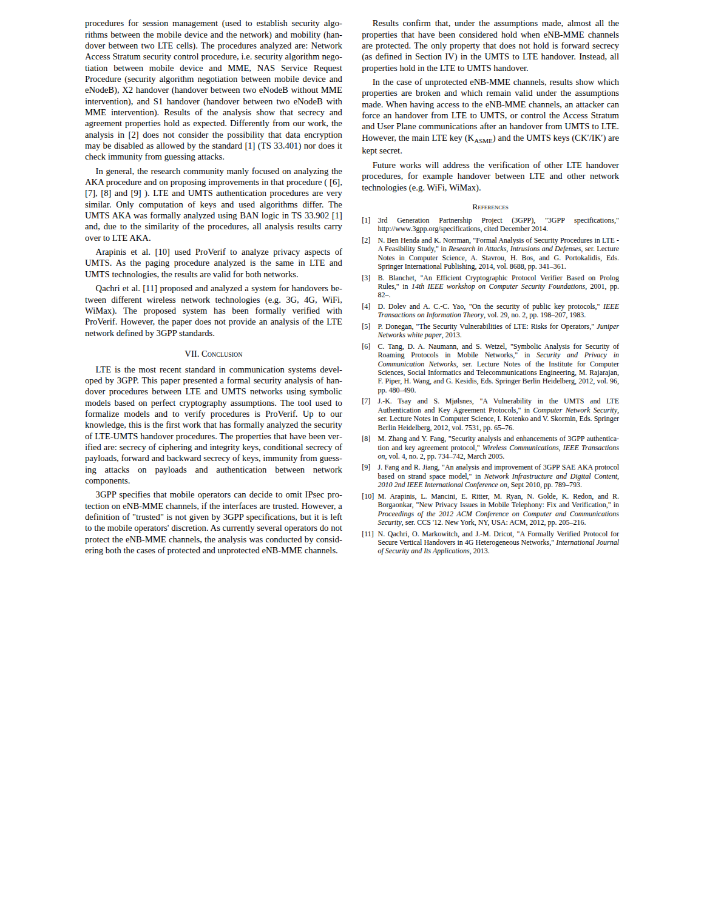procedures for session management (used to establish security algorithms between the mobile device and the network) and mobility (handover between two LTE cells). The procedures analyzed are: Network Access Stratum security control procedure, i.e. security algorithm negotiation between mobile device and MME, NAS Service Request Procedure (security algorithm negotiation between mobile device and eNodeB), X2 handover (handover between two eNodeB without MME intervention), and S1 handover (handover between two eNodeB with MME intervention). Results of the analysis show that secrecy and agreement properties hold as expected. Differently from our work, the analysis in [2] does not consider the possibility that data encryption may be disabled as allowed by the standard [1] (TS 33.401) nor does it check immunity from guessing attacks.
In general, the research community manly focused on analyzing the AKA procedure and on proposing improvements in that procedure ( [6], [7], [8] and [9] ). LTE and UMTS authentication procedures are very similar. Only computation of keys and used algorithms differ. The UMTS AKA was formally analyzed using BAN logic in TS 33.902 [1] and, due to the similarity of the procedures, all analysis results carry over to LTE AKA.
Arapinis et al. [10] used ProVerif to analyze privacy aspects of UMTS. As the paging procedure analyzed is the same in LTE and UMTS technologies, the results are valid for both networks.
Qachri et al. [11] proposed and analyzed a system for handovers between different wireless network technologies (e.g. 3G, 4G, WiFi, WiMax). The proposed system has been formally verified with ProVerif. However, the paper does not provide an analysis of the LTE network defined by 3GPP standards.
VII. Conclusion
LTE is the most recent standard in communication systems developed by 3GPP. This paper presented a formal security analysis of handover procedures between LTE and UMTS networks using symbolic models based on perfect cryptography assumptions. The tool used to formalize models and to verify procedures is ProVerif. Up to our knowledge, this is the first work that has formally analyzed the security of LTE-UMTS handover procedures. The properties that have been verified are: secrecy of ciphering and integrity keys, conditional secrecy of payloads, forward and backward secrecy of keys, immunity from guessing attacks on payloads and authentication between network components.
3GPP specifies that mobile operators can decide to omit IPsec protection on eNB-MME channels, if the interfaces are trusted. However, a definition of "trusted" is not given by 3GPP specifications, but it is left to the mobile operators' discretion. As currently several operators do not protect the eNB-MME channels, the analysis was conducted by considering both the cases of protected and unprotected eNB-MME channels.
Results confirm that, under the assumptions made, almost all the properties that have been considered hold when eNB-MME channels are protected. The only property that does not hold is forward secrecy (as defined in Section IV) in the UMTS to LTE handover. Instead, all properties hold in the LTE to UMTS handover.
In the case of unprotected eNB-MME channels, results show which properties are broken and which remain valid under the assumptions made. When having access to the eNB-MME channels, an attacker can force an handover from LTE to UMTS, or control the Access Stratum and User Plane communications after an handover from UMTS to LTE. However, the main LTE key (KASME) and the UMTS keys (CK′/IK′) are kept secret.
Future works will address the verification of other LTE handover procedures, for example handover between LTE and other network technologies (e.g. WiFi, WiMax).
References
3rd Generation Partnership Project (3GPP), "3GPP specifications," http://www.3gpp.org/specifications, cited December 2014.
N. Ben Henda and K. Norrman, "Formal Analysis of Security Procedures in LTE - A Feasibility Study," in Research in Attacks, Intrusions and Defenses, ser. Lecture Notes in Computer Science, A. Stavrou, H. Bos, and G. Portokalidis, Eds. Springer International Publishing, 2014, vol. 8688, pp. 341–361.
B. Blanchet, "An Efficient Cryptographic Protocol Verifier Based on Prolog Rules," in 14th IEEE workshop on Computer Security Foundations, 2001, pp. 82–.
D. Dolev and A. C.-C. Yao, "On the security of public key protocols," IEEE Transactions on Information Theory, vol. 29, no. 2, pp. 198–207, 1983.
P. Donegan, "The Security Vulnerabilities of LTE: Risks for Operators," Juniper Networks white paper, 2013.
C. Tang, D. A. Naumann, and S. Wetzel, "Symbolic Analysis for Security of Roaming Protocols in Mobile Networks," in Security and Privacy in Communication Networks, ser. Lecture Notes of the Institute for Computer Sciences, Social Informatics and Telecommunications Engineering, M. Rajarajan, F. Piper, H. Wang, and G. Kesidis, Eds. Springer Berlin Heidelberg, 2012, vol. 96, pp. 480–490.
J.-K. Tsay and S. Mjølsnes, "A Vulnerability in the UMTS and LTE Authentication and Key Agreement Protocols," in Computer Network Security, ser. Lecture Notes in Computer Science, I. Kotenko and V. Skormin, Eds. Springer Berlin Heidelberg, 2012, vol. 7531, pp. 65–76.
M. Zhang and Y. Fang, "Security analysis and enhancements of 3GPP authentication and key agreement protocol," Wireless Communications, IEEE Transactions on, vol. 4, no. 2, pp. 734–742, March 2005.
J. Fang and R. Jiang, "An analysis and improvement of 3GPP SAE AKA protocol based on strand space model," in Network Infrastructure and Digital Content, 2010 2nd IEEE International Conference on, Sept 2010, pp. 789–793.
M. Arapinis, L. Mancini, E. Ritter, M. Ryan, N. Golde, K. Redon, and R. Borgaonkar, "New Privacy Issues in Mobile Telephony: Fix and Verification," in Proceedings of the 2012 ACM Conference on Computer and Communications Security, ser. CCS '12. New York, NY, USA: ACM, 2012, pp. 205–216.
N. Qachri, O. Markowitch, and J.-M. Dricot, "A Formally Verified Protocol for Secure Vertical Handovers in 4G Heterogeneous Networks," International Journal of Security and Its Applications, 2013.